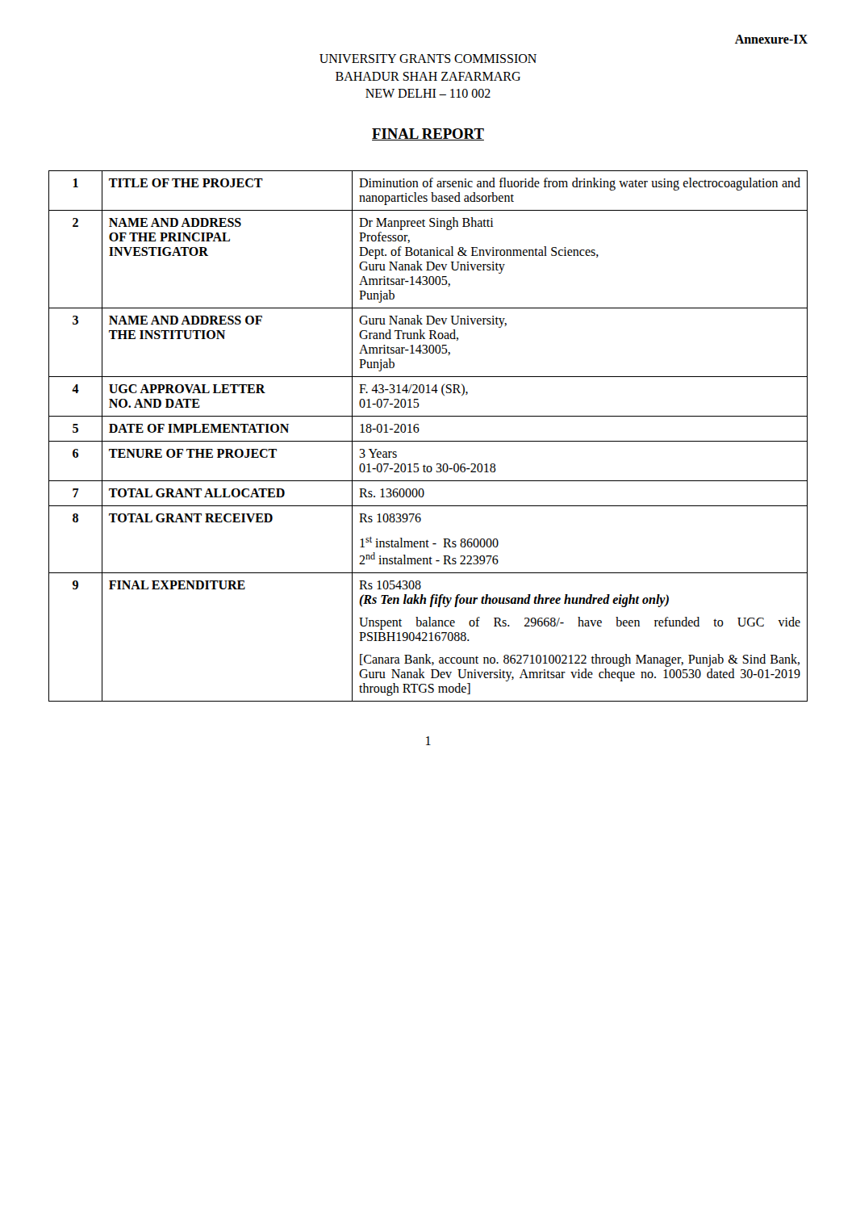Annexure-IX
UNIVERSITY GRANTS COMMISSION
BAHADUR SHAH ZAFARMARG
NEW DELHI – 110 002
FINAL REPORT
| 1 | TITLE OF THE PROJECT | Diminution of arsenic and fluoride from drinking water using electrocoagulation and nanoparticles based adsorbent |
| 2 | NAME AND ADDRESS OF THE PRINCIPAL INVESTIGATOR | Dr Manpreet Singh Bhatti Professor, Dept. of Botanical & Environmental Sciences, Guru Nanak Dev University Amritsar-143005, Punjab |
| 3 | NAME AND ADDRESS OF THE INSTITUTION | Guru Nanak Dev University, Grand Trunk Road, Amritsar-143005, Punjab |
| 4 | UGC APPROVAL LETTER NO. AND DATE | F. 43-314/2014 (SR), 01-07-2015 |
| 5 | DATE OF IMPLEMENTATION | 18-01-2016 |
| 6 | TENURE OF THE PROJECT | 3 Years 01-07-2015 to 30-06-2018 |
| 7 | TOTAL GRANT ALLOCATED | Rs. 1360000 |
| 8 | TOTAL GRANT RECEIVED | Rs 1083976 1 st instalment - Rs 860000 2 nd instalment - Rs 223976 |
| 9 | FINAL EXPENDITURE | Rs 1054308 (Rs Ten lakh fifty four thousand three hundred eight only) Unspent balance of Rs. 29668/- have been refunded to UGC vide PSIBH19042167088. [Canara Bank, account no. 8627101002122 through Manager, Punjab & Sind Bank, Guru Nanak Dev University, Amritsar vide cheque no. 100530 dated 30-01-2019 through RTGS mode] |
1